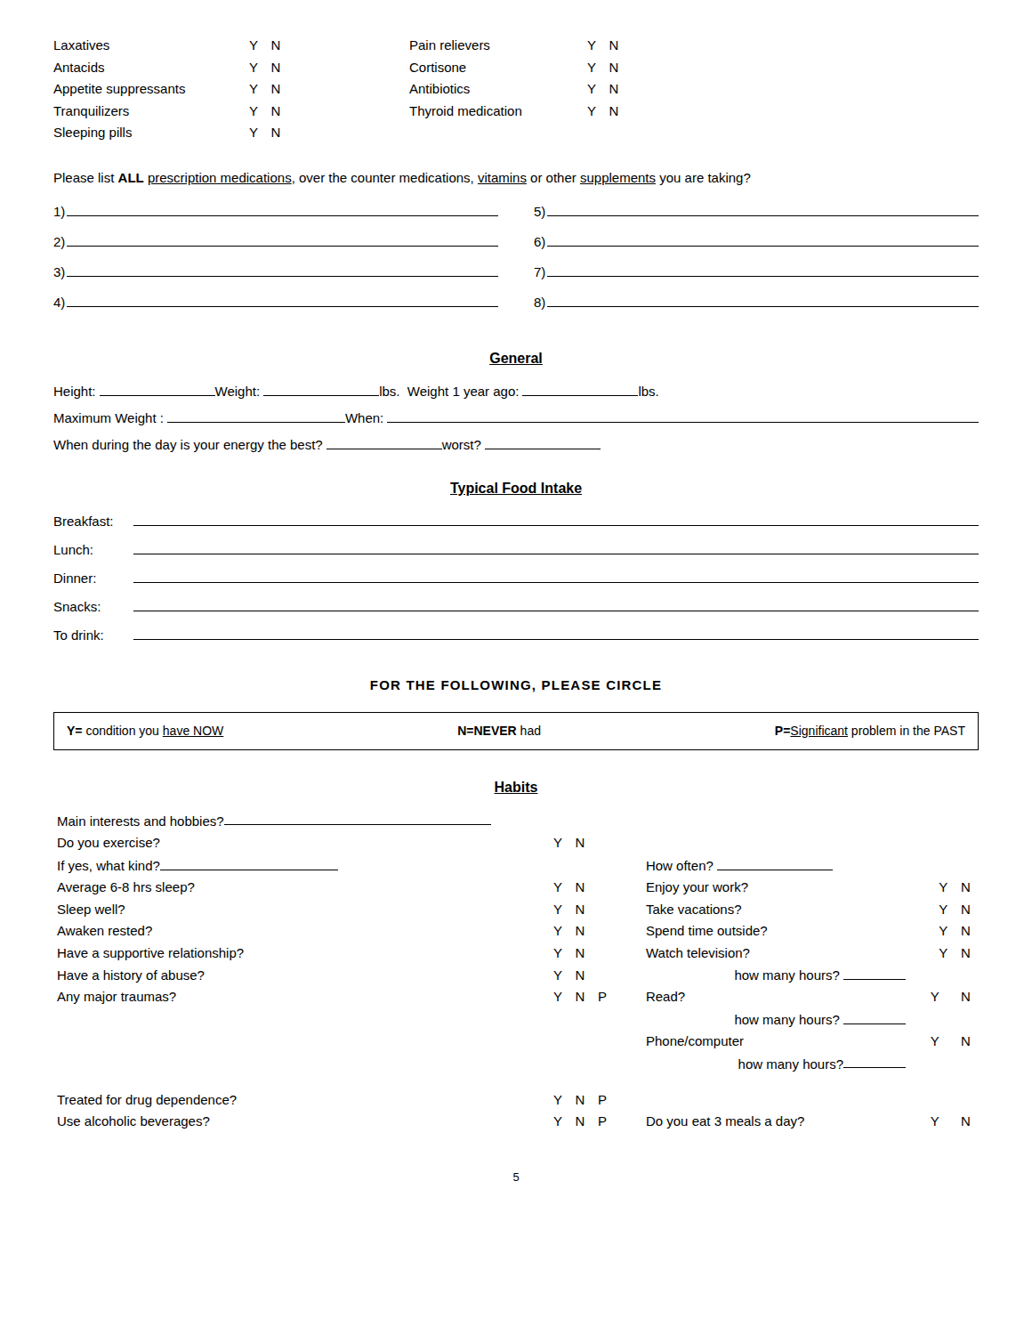Laxatives
Y N
Pain relievers
Y N
Antacids
Y N
Cortisone
Y N
Appetite suppressants
Y N
Antibiotics
Y N
Tranquilizers
Y N
Thyroid medication
Y N
Sleeping pills
Y N
Please list ALL prescription medications, over the counter medications, vitamins or other supplements you are taking?
1)
5)
2)
6)
3)
7)
4)
8)
General
Height: Weight: lbs. Weight 1 year ago: lbs.
Maximum Weight : When:
When during the day is your energy the best? worst?
Typical Food Intake
Breakfast:
Lunch:
Dinner:
Snacks:
To drink:
FOR THE FOLLOWING, PLEASE CIRCLE
Y= condition you have NOW N=NEVER had P=Significant problem in the PAST
Habits
| Main interests and hobbies? | | |
| Do you exercise? | Y N | | |
| If yes, what kind? | How often? | |
| Average 6-8 hrs sleep? | Y N | Enjoy your work? | Y N |
| Sleep well? | Y N | Take vacations? | Y N |
| Awaken rested? | Y N | Spend time outside? | Y N |
| Have a supportive relationship? | Y N | Watch television? | Y N |
| Have a history of abuse? | Y N | how many hours? | |
| Any major traumas? | Y N P | Read? | Y N |
| | | how many hours? | |
| | | Phone/computer | Y N |
| | | how many hours? | |
| Treated for drug dependence? | Y N P | | |
| Use alcoholic beverages? | Y N P | Do you eat 3 meals a day? | Y N |
5